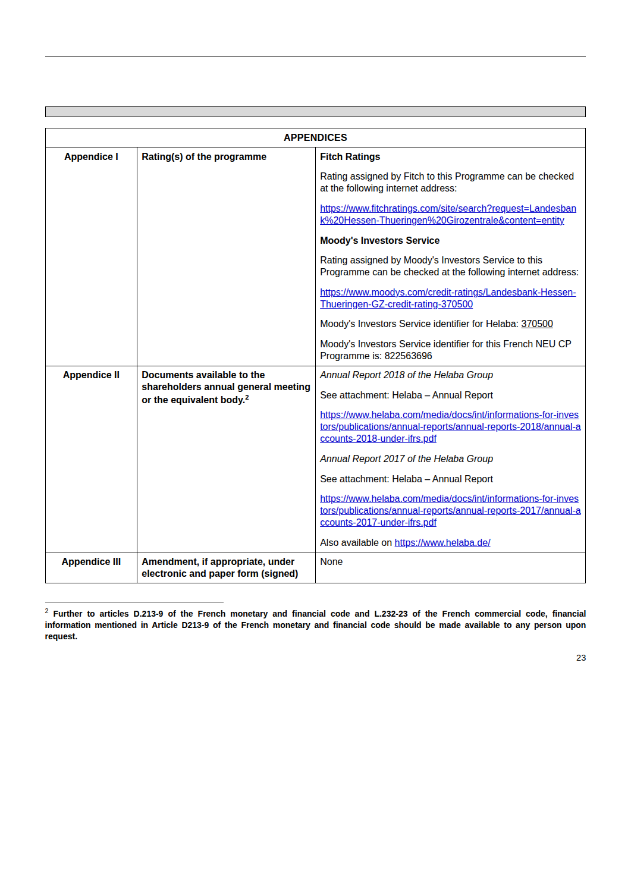| APPENDICES |
| --- |
| Appendice I | Rating(s) of the programme | Fitch Ratings Rating assigned by Fitch to this Programme can be checked at the following internet address: https://www.fitchratings.com/site/search?request=Landesbank%20Hessen-Thueringen%20Girozentrale&content=entity Moody's Investors Service Rating assigned by Moody's Investors Service to this Programme can be checked at the following internet address: https://www.moodys.com/credit-ratings/Landesbank-Hessen-Thueringen-GZ-credit-rating-370500 Moody's Investors Service identifier for Helaba: 370500 Moody's Investors Service identifier for this French NEU CP Programme is: 822563696 |
| Appendice II | Documents available to the shareholders annual general meeting or the equivalent body. 2 | Annual Report 2018 of the Helaba Group See attachment: Helaba – Annual Report https://www.helaba.com/media/docs/int/informations-for-investors/publications/annual-reports/annual-reports-2018/annual-accounts-2018-under-ifrs.pdf Annual Report 2017 of the Helaba Group See attachment: Helaba – Annual Report https://www.helaba.com/media/docs/int/informations-for-investors/publications/annual-reports/annual-reports-2017/annual-accounts-2017-under-ifrs.pdf Also available on https://www.helaba.de/ |
| Appendice III | Amendment, if appropriate, under electronic and paper form (signed) | None |
2 Further to articles D.213-9 of the French monetary and financial code and L.232-23 of the French commercial code, financial information mentioned in Article D213-9 of the French monetary and financial code should be made available to any person upon request.
23